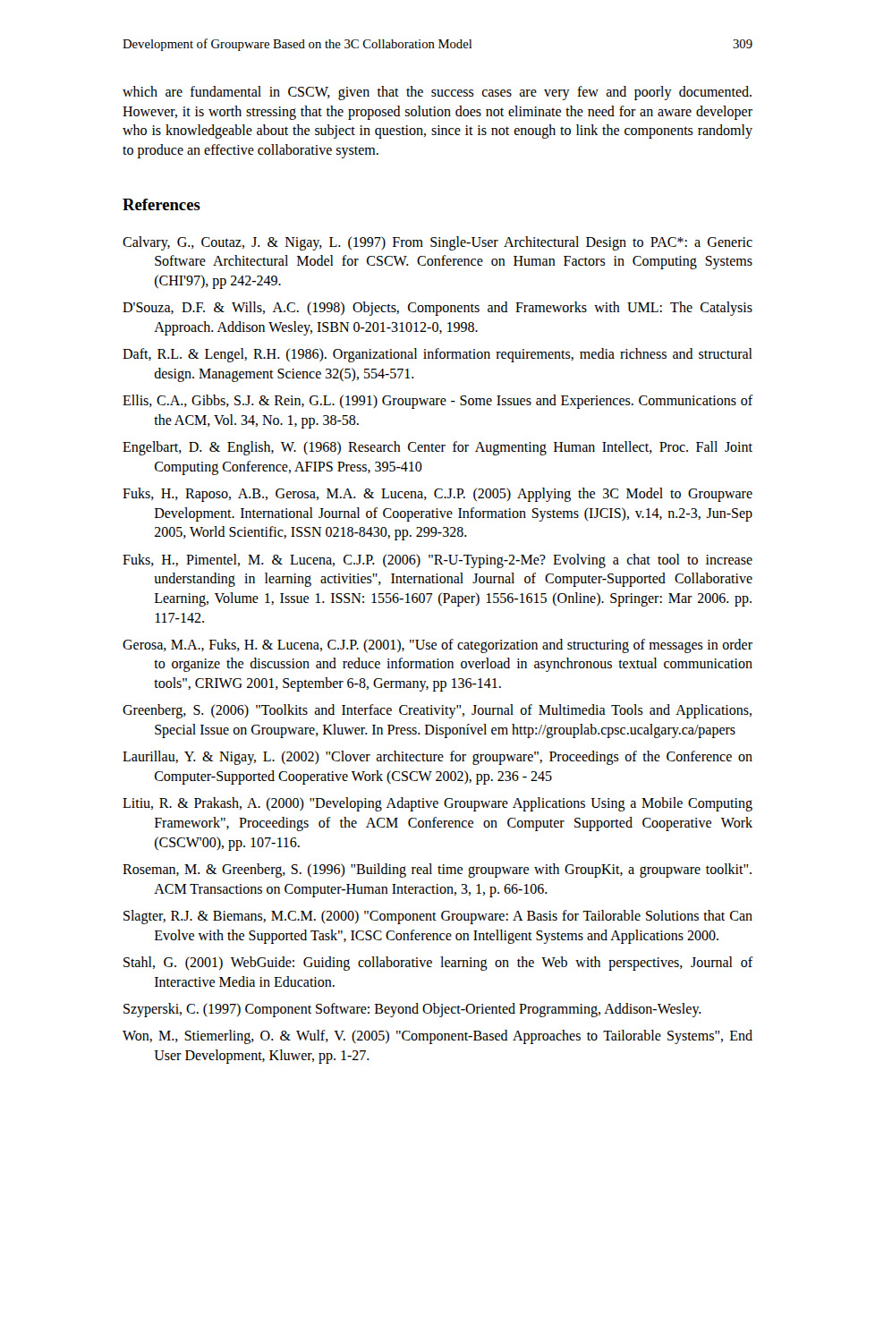Development of Groupware Based on the 3C Collaboration Model 309
which are fundamental in CSCW, given that the success cases are very few and poorly documented. However, it is worth stressing that the proposed solution does not eliminate the need for an aware developer who is knowledgeable about the subject in question, since it is not enough to link the components randomly to produce an effective collaborative system.
References
Calvary, G., Coutaz, J. & Nigay, L. (1997) From Single-User Architectural Design to PAC*: a Generic Software Architectural Model for CSCW. Conference on Human Factors in Computing Systems (CHI'97), pp 242-249.
D'Souza, D.F. & Wills, A.C. (1998) Objects, Components and Frameworks with UML: The Catalysis Approach. Addison Wesley, ISBN 0-201-31012-0, 1998.
Daft, R.L. & Lengel, R.H. (1986). Organizational information requirements, media richness and structural design. Management Science 32(5), 554-571.
Ellis, C.A., Gibbs, S.J. & Rein, G.L. (1991) Groupware - Some Issues and Experiences. Communications of the ACM, Vol. 34, No. 1, pp. 38-58.
Engelbart, D. & English, W. (1968) Research Center for Augmenting Human Intellect, Proc. Fall Joint Computing Conference, AFIPS Press, 395-410
Fuks, H., Raposo, A.B., Gerosa, M.A. & Lucena, C.J.P. (2005) Applying the 3C Model to Groupware Development. International Journal of Cooperative Information Systems (IJCIS), v.14, n.2-3, Jun-Sep 2005, World Scientific, ISSN 0218-8430, pp. 299-328.
Fuks, H., Pimentel, M. & Lucena, C.J.P. (2006) "R-U-Typing-2-Me? Evolving a chat tool to increase understanding in learning activities", International Journal of Computer-Supported Collaborative Learning, Volume 1, Issue 1. ISSN: 1556-1607 (Paper) 1556-1615 (Online). Springer: Mar 2006. pp. 117-142.
Gerosa, M.A., Fuks, H. & Lucena, C.J.P. (2001), "Use of categorization and structuring of messages in order to organize the discussion and reduce information overload in asynchronous textual communication tools", CRIWG 2001, September 6-8, Germany, pp 136-141.
Greenberg, S. (2006) "Toolkits and Interface Creativity", Journal of Multimedia Tools and Applications, Special Issue on Groupware, Kluwer. In Press. Disponível em http://grouplab.cpsc.ucalgary.ca/papers
Laurillau, Y. & Nigay, L. (2002) "Clover architecture for groupware", Proceedings of the Conference on Computer-Supported Cooperative Work (CSCW 2002), pp. 236 - 245
Litiu, R. & Prakash, A. (2000) "Developing Adaptive Groupware Applications Using a Mobile Computing Framework", Proceedings of the ACM Conference on Computer Supported Cooperative Work (CSCW'00), pp. 107-116.
Roseman, M. & Greenberg, S. (1996) "Building real time groupware with GroupKit, a groupware toolkit". ACM Transactions on Computer-Human Interaction, 3, 1, p. 66-106.
Slagter, R.J. & Biemans, M.C.M. (2000) "Component Groupware: A Basis for Tailorable Solutions that Can Evolve with the Supported Task", ICSC Conference on Intelligent Systems and Applications 2000.
Stahl, G. (2001) WebGuide: Guiding collaborative learning on the Web with perspectives, Journal of Interactive Media in Education.
Szyperski, C. (1997) Component Software: Beyond Object-Oriented Programming, Addison-Wesley.
Won, M., Stiemerling, O. & Wulf, V. (2005) "Component-Based Approaches to Tailorable Systems", End User Development, Kluwer, pp. 1-27.